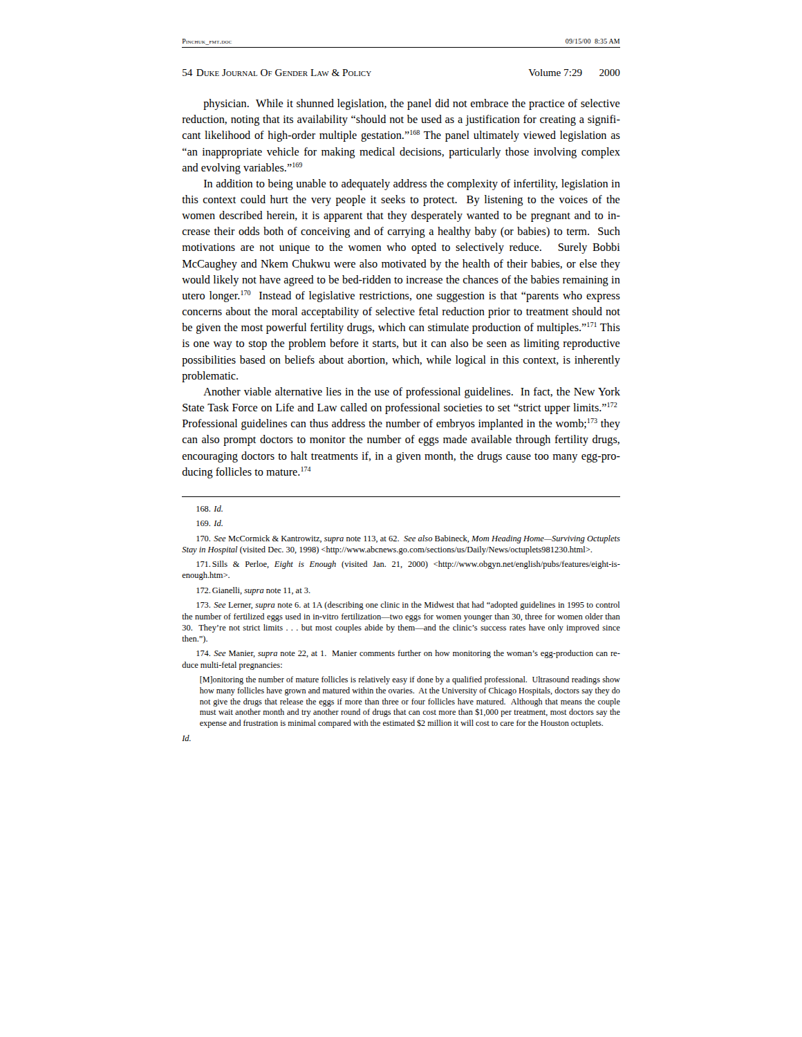PINCHUK_FMT.DOC 09/15/00 8:35 AM
54 Duke Journal Of Gender Law & Policy Volume 7:292000
physician. While it shunned legislation, the panel did not embrace the practice of selective reduction, noting that its availability “should not be used as a justification for creating a significant likelihood of high-order multiple gestation.”168 The panel ultimately viewed legislation as “an inappropriate vehicle for making medical decisions, particularly those involving complex and evolving variables.”169
In addition to being unable to adequately address the complexity of infertility, legislation in this context could hurt the very people it seeks to protect. By listening to the voices of the women described herein, it is apparent that they desperately wanted to be pregnant and to increase their odds both of conceiving and of carrying a healthy baby (or babies) to term. Such motivations are not unique to the women who opted to selectively reduce. Surely Bobbi McCaughey and Nkem Chukwu were also motivated by the health of their babies, or else they would likely not have agreed to be bed-ridden to increase the chances of the babies remaining in utero longer.170 Instead of legislative restrictions, one suggestion is that “parents who express concerns about the moral acceptability of selective fetal reduction prior to treatment should not be given the most powerful fertility drugs, which can stimulate production of multiples.”171 This is one way to stop the problem before it starts, but it can also be seen as limiting reproductive possibilities based on beliefs about abortion, which, while logical in this context, is inherently problematic.
Another viable alternative lies in the use of professional guidelines. In fact, the New York State Task Force on Life and Law called on professional societies to set “strict upper limits.”172 Professional guidelines can thus address the number of embryos implanted in the womb;173 they can also prompt doctors to monitor the number of eggs made available through fertility drugs, encouraging doctors to halt treatments if, in a given month, the drugs cause too many egg-producing follicles to mature.174
168. Id.
169. Id.
170. See McCormick & Kantrowitz, supra note 113, at 62. See also Babineck, Mom Heading Home—Surviving Octuplets Stay in Hospital (visited Dec. 30, 1998) <http://www.abcnews.go.com/sections/us/Daily/News/octuplets981230.html>.
171. Sills & Perloe, Eight is Enough (visited Jan. 21, 2000) <http://www.obgyn.net/english/pubs/features/eight-is-enough.htm>.
172. Gianelli, supra note 11, at 3.
173. See Lerner, supra note 6. at 1A (describing one clinic in the Midwest that had “adopted guidelines in 1995 to control the number of fertilized eggs used in in-vitro fertilization—two eggs for women younger than 30, three for women older than 30. They’re not strict limits . . . but most couples abide by them—and the clinic’s success rates have only improved since then.”).
174. See Manier, supra note 22, at 1. Manier comments further on how monitoring the woman’s egg-production can reduce multi-fetal pregnancies:
[M]onitoring the number of mature follicles is relatively easy if done by a qualified professional. Ultrasound readings show how many follicles have grown and matured within the ovaries. At the University of Chicago Hospitals, doctors say they do not give the drugs that release the eggs if more than three or four follicles have matured. Although that means the couple must wait another month and try another round of drugs that can cost more than $1,000 per treatment, most doctors say the expense and frustration is minimal compared with the estimated $2 million it will cost to care for the Houston octuplets.
Id.